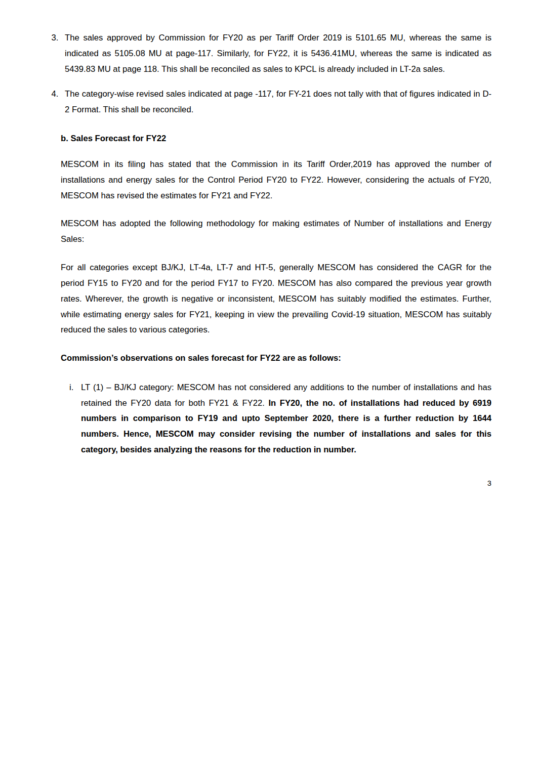The sales approved by Commission for FY20 as per Tariff Order 2019 is 5101.65 MU, whereas the same is indicated as 5105.08 MU at page-117. Similarly, for FY22, it is 5436.41MU, whereas the same is indicated as 5439.83 MU at page 118. This shall be reconciled as sales to KPCL is already included in LT-2a sales.
The category-wise revised sales indicated at page -117, for FY-21 does not tally with that of figures indicated in D-2 Format. This shall be reconciled.
b. Sales Forecast for FY22
MESCOM in its filing has stated that the Commission in its Tariff Order,2019 has approved the number of installations and energy sales for the Control Period FY20 to FY22. However, considering the actuals of FY20, MESCOM has revised the estimates for FY21 and FY22.
MESCOM has adopted the following methodology for making estimates of Number of installations and Energy Sales:
For all categories except BJ/KJ, LT-4a, LT-7 and HT-5, generally MESCOM has considered the CAGR for the period FY15 to FY20 and for the period FY17 to FY20. MESCOM has also compared the previous year growth rates. Wherever, the growth is negative or inconsistent, MESCOM has suitably modified the estimates. Further, while estimating energy sales for FY21, keeping in view the prevailing Covid-19 situation, MESCOM has suitably reduced the sales to various categories.
Commission’s observations on sales forecast for FY22 are as follows:
LT (1) – BJ/KJ category: MESCOM has not considered any additions to the number of installations and has retained the FY20 data for both FY21 & FY22. In FY20, the no. of installations had reduced by 6919 numbers in comparison to FY19 and upto September 2020, there is a further reduction by 1644 numbers. Hence, MESCOM may consider revising the number of installations and sales for this category, besides analyzing the reasons for the reduction in number.
3